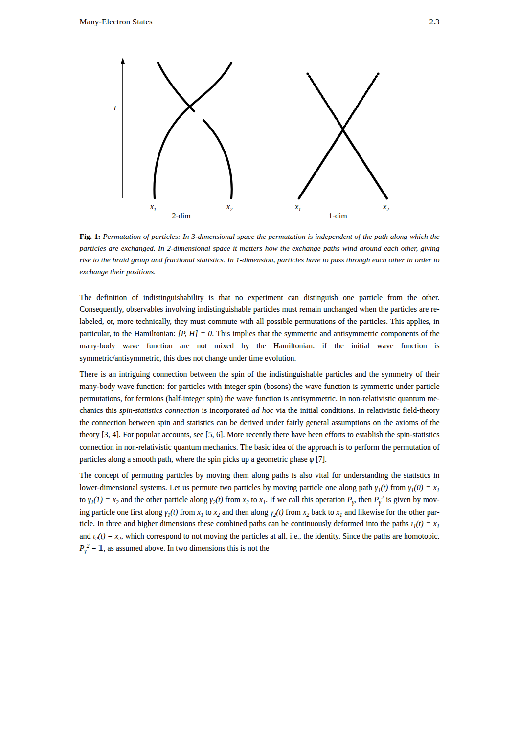Many-Electron States 2.3
t x1 x2 x1 x2
2-dim 1-dim
Fig. 1: Permutation of particles: In 3-dimensional space the permutation is independent of the path along which the particles are exchanged. In 2-dimensional space it matters how the exchange paths wind around each other, giving rise to the braid group and fractional statistics. In 1-dimension, particles have to pass through each other in order to exchange their positions.
The definition of indistinguishability is that no experiment can distinguish one particle from the other. Consequently, observables involving indistinguishable particles must remain unchanged when the particles are relabeled, or, more technically, they must commute with all possible permutations of the particles. This applies, in particular, to the Hamiltonian: [P, H] = 0. This implies that the symmetric and antisymmetric components of the many-body wave function are not mixed by the Hamiltonian: if the initial wave function is symmetric/antisymmetric, this does not change under time evolution.
There is an intriguing connection between the spin of the indistinguishable particles and the symmetry of their many-body wave function: for particles with integer spin (bosons) the wave function is symmetric under particle permutations, for fermions (half-integer spin) the wave function is antisymmetric. In non-relativistic quantum mechanics this spin-statistics connection is incorporated ad hoc via the initial conditions. In relativistic field-theory the connection between spin and statistics can be derived under fairly general assumptions on the axioms of the theory [3, 4]. For popular accounts, see [5, 6]. More recently there have been efforts to establish the spin-statistics connection in non-relativistic quantum mechanics. The basic idea of the approach is to perform the permutation of particles along a smooth path, where the spin picks up a geometric phase φ [7].
The concept of permuting particles by moving them along paths is also vital for understanding the statistics in lower-dimensional systems. Let us permute two particles by moving particle one along path γ1(t) from γ1(0) = x1 to γ1(1) = x2 and the other particle along γ2(t) from x2 to x1. If we call this operation Pγ, then Pγ2 is given by moving particle one first along γ1(t) from x1 to x2 and then along γ2(t) from x2 back to x1 and likewise for the other particle. In three and higher dimensions these combined paths can be continuously deformed into the paths ι1(t) = x1 and ι2(t) = x2, which correspond to not moving the particles at all, i.e., the identity. Since the paths are homotopic, Pγ2 = 𝟙, as assumed above. In two dimensions this is not the